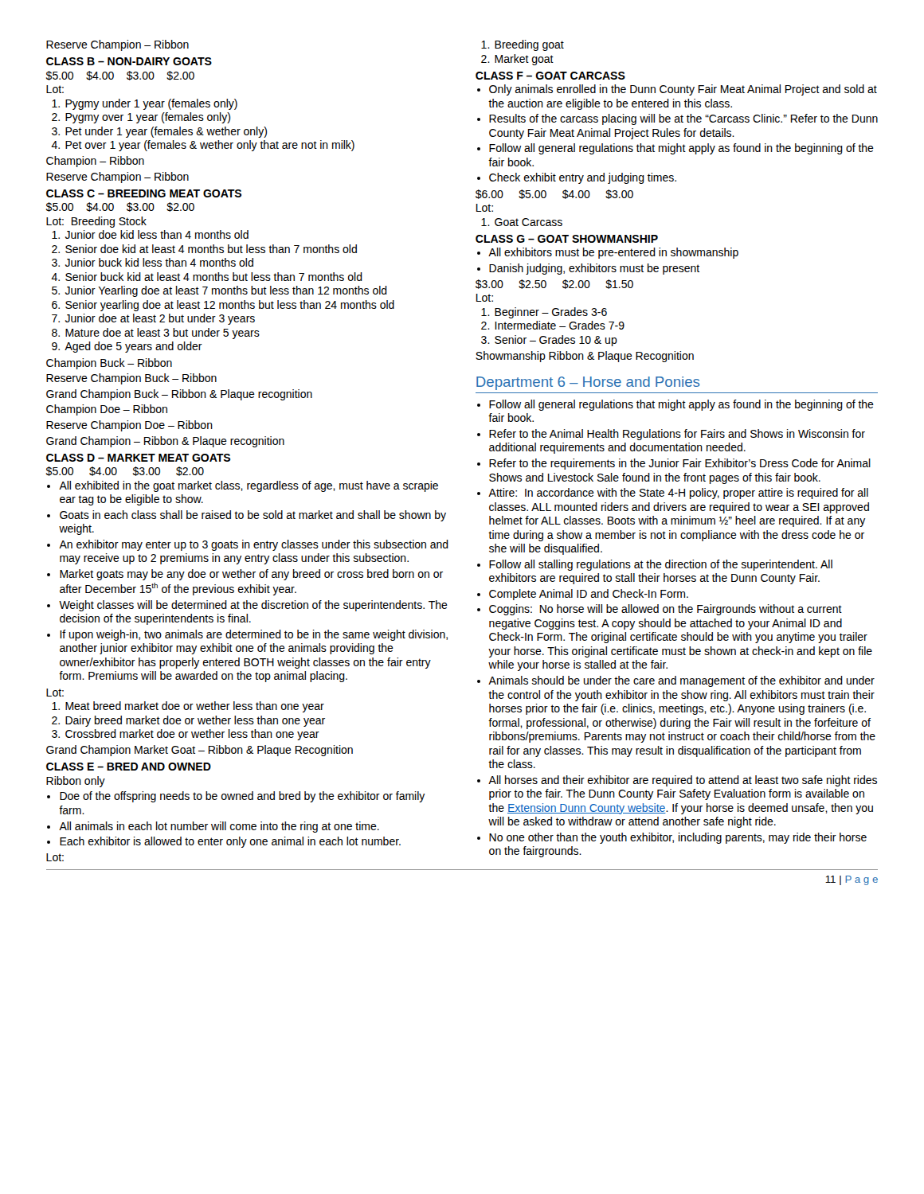Reserve Champion – Ribbon
CLASS B – NON-DAIRY GOATS
$5.00 $4.00 $3.00 $2.00
Lot:
Pygmy under 1 year (females only)
Pygmy over 1 year (females only)
Pet under 1 year (females & wether only)
Pet over 1 year (females & wether only that are not in milk)
Champion – Ribbon
Reserve Champion – Ribbon
CLASS C – BREEDING MEAT GOATS
$5.00 $4.00 $3.00 $2.00
Lot: Breeding Stock
Junior doe kid less than 4 months old
Senior doe kid at least 4 months but less than 7 months old
Junior buck kid less than 4 months old
Senior buck kid at least 4 months but less than 7 months old
Junior Yearling doe at least 7 months but less than 12 months old
Senior yearling doe at least 12 months but less than 24 months old
Junior doe at least 2 but under 3 years
Mature doe at least 3 but under 5 years
Aged doe 5 years and older
Champion Buck – Ribbon
Reserve Champion Buck – Ribbon
Grand Champion Buck – Ribbon & Plaque recognition
Champion Doe – Ribbon
Reserve Champion Doe – Ribbon
Grand Champion – Ribbon & Plaque recognition
CLASS D – MARKET MEAT GOATS
$5.00 $4.00 $3.00 $2.00
All exhibited in the goat market class, regardless of age, must have a scrapie ear tag to be eligible to show.
Goats in each class shall be raised to be sold at market and shall be shown by weight.
An exhibitor may enter up to 3 goats in entry classes under this subsection and may receive up to 2 premiums in any entry class under this subsection.
Market goats may be any doe or wether of any breed or cross bred born on or after December 15th of the previous exhibit year.
Weight classes will be determined at the discretion of the superintendents. The decision of the superintendents is final.
If upon weigh-in, two animals are determined to be in the same weight division, another junior exhibitor may exhibit one of the animals providing the owner/exhibitor has properly entered BOTH weight classes on the fair entry form. Premiums will be awarded on the top animal placing.
Lot:
Meat breed market doe or wether less than one year
Dairy breed market doe or wether less than one year
Crossbred market doe or wether less than one year
Grand Champion Market Goat – Ribbon & Plaque Recognition
CLASS E – BRED AND OWNED
Ribbon only
Doe of the offspring needs to be owned and bred by the exhibitor or family farm.
All animals in each lot number will come into the ring at one time.
Each exhibitor is allowed to enter only one animal in each lot number.
Lot:
Breeding goat
Market goat
CLASS F – GOAT CARCASS
Only animals enrolled in the Dunn County Fair Meat Animal Project and sold at the auction are eligible to be entered in this class.
Results of the carcass placing will be at the “Carcass Clinic.” Refer to the Dunn County Fair Meat Animal Project Rules for details.
Follow all general regulations that might apply as found in the beginning of the fair book.
Check exhibit entry and judging times.
$6.00 $5.00 $4.00 $3.00
Lot:
Goat Carcass
CLASS G – GOAT SHOWMANSHIP
All exhibitors must be pre-entered in showmanship
Danish judging, exhibitors must be present
$3.00 $2.50 $2.00 $1.50
Lot:
Beginner – Grades 3-6
Intermediate – Grades 7-9
Senior – Grades 10 & up
Showmanship Ribbon & Plaque Recognition
Department 6 – Horse and Ponies
Follow all general regulations that might apply as found in the beginning of the fair book.
Refer to the Animal Health Regulations for Fairs and Shows in Wisconsin for additional requirements and documentation needed.
Refer to the requirements in the Junior Fair Exhibitor’s Dress Code for Animal Shows and Livestock Sale found in the front pages of this fair book.
Attire: In accordance with the State 4-H policy, proper attire is required for all classes. ALL mounted riders and drivers are required to wear a SEI approved helmet for ALL classes. Boots with a minimum ½” heel are required. If at any time during a show a member is not in compliance with the dress code he or she will be disqualified.
Follow all stalling regulations at the direction of the superintendent. All exhibitors are required to stall their horses at the Dunn County Fair.
Complete Animal ID and Check-In Form.
Coggins: No horse will be allowed on the Fairgrounds without a current negative Coggins test. A copy should be attached to your Animal ID and Check-In Form. The original certificate should be with you anytime you trailer your horse. This original certificate must be shown at check-in and kept on file while your horse is stalled at the fair.
Animals should be under the care and management of the exhibitor and under the control of the youth exhibitor in the show ring. All exhibitors must train their horses prior to the fair (i.e. clinics, meetings, etc.). Anyone using trainers (i.e. formal, professional, or otherwise) during the Fair will result in the forfeiture of ribbons/premiums. Parents may not instruct or coach their child/horse from the rail for any classes. This may result in disqualification of the participant from the class.
All horses and their exhibitor are required to attend at least two safe night rides prior to the fair. The Dunn County Fair Safety Evaluation form is available on the Extension Dunn County website. If your horse is deemed unsafe, then you will be asked to withdraw or attend another safe night ride.
No one other than the youth exhibitor, including parents, may ride their horse on the fairgrounds.
11 | P a g e